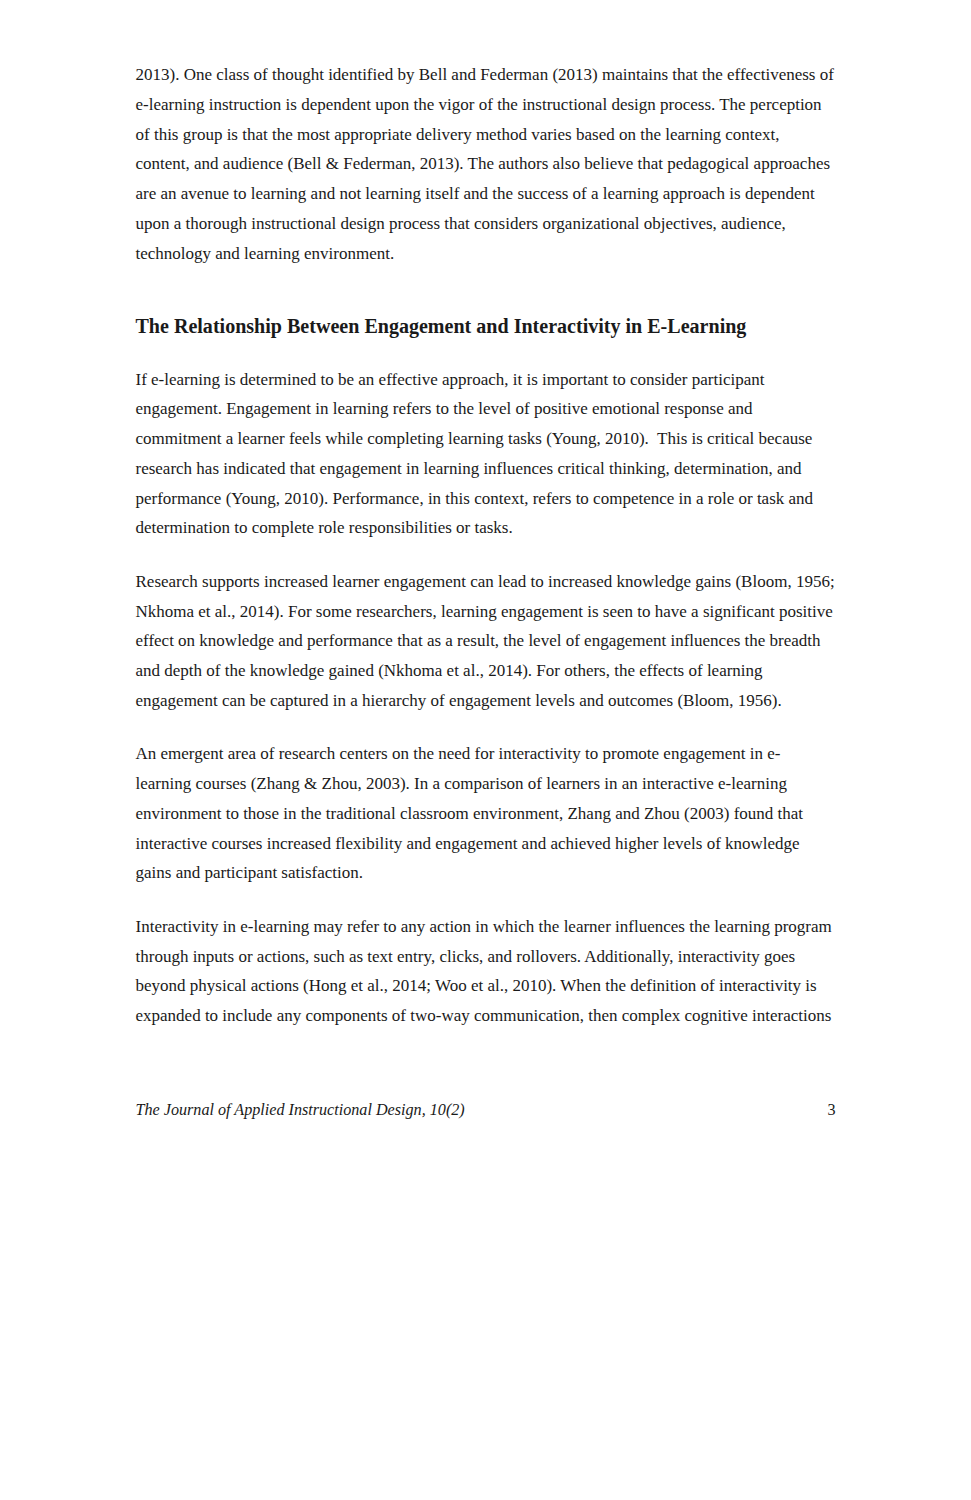2013). One class of thought identified by Bell and Federman (2013) maintains that the effectiveness of e-learning instruction is dependent upon the vigor of the instructional design process. The perception of this group is that the most appropriate delivery method varies based on the learning context, content, and audience (Bell & Federman, 2013). The authors also believe that pedagogical approaches are an avenue to learning and not learning itself and the success of a learning approach is dependent upon a thorough instructional design process that considers organizational objectives, audience, technology and learning environment.
The Relationship Between Engagement and Interactivity in E-Learning
If e-learning is determined to be an effective approach, it is important to consider participant engagement. Engagement in learning refers to the level of positive emotional response and commitment a learner feels while completing learning tasks (Young, 2010). This is critical because research has indicated that engagement in learning influences critical thinking, determination, and performance (Young, 2010). Performance, in this context, refers to competence in a role or task and determination to complete role responsibilities or tasks.
Research supports increased learner engagement can lead to increased knowledge gains (Bloom, 1956; Nkhoma et al., 2014). For some researchers, learning engagement is seen to have a significant positive effect on knowledge and performance that as a result, the level of engagement influences the breadth and depth of the knowledge gained (Nkhoma et al., 2014). For others, the effects of learning engagement can be captured in a hierarchy of engagement levels and outcomes (Bloom, 1956).
An emergent area of research centers on the need for interactivity to promote engagement in e-learning courses (Zhang & Zhou, 2003). In a comparison of learners in an interactive e-learning environment to those in the traditional classroom environment, Zhang and Zhou (2003) found that interactive courses increased flexibility and engagement and achieved higher levels of knowledge gains and participant satisfaction.
Interactivity in e-learning may refer to any action in which the learner influences the learning program through inputs or actions, such as text entry, clicks, and rollovers. Additionally, interactivity goes beyond physical actions (Hong et al., 2014; Woo et al., 2010). When the definition of interactivity is expanded to include any components of two-way communication, then complex cognitive interactions
The Journal of Applied Instructional Design, 10(2) 3